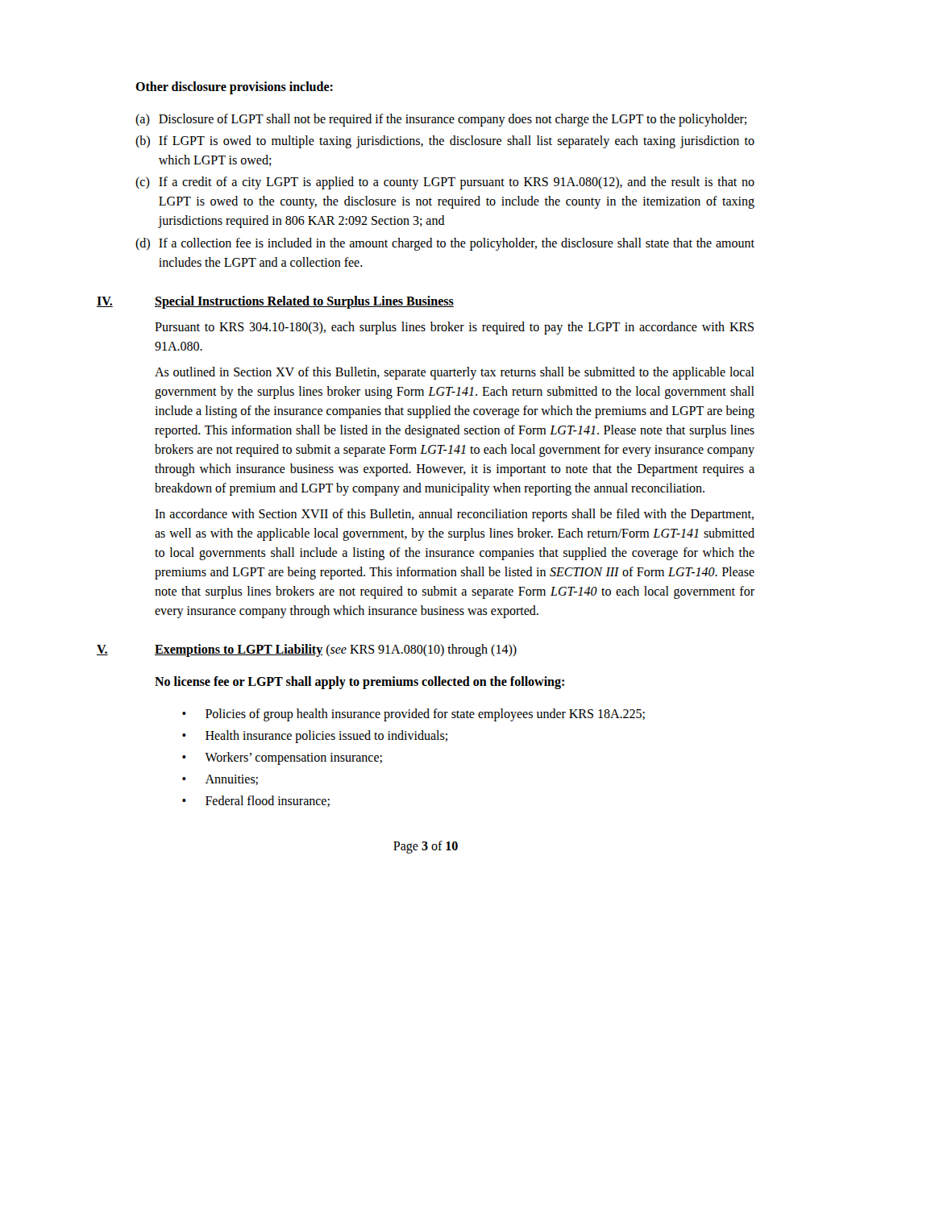Other disclosure provisions include:
(a) Disclosure of LGPT shall not be required if the insurance company does not charge the LGPT to the policyholder;
(b) If LGPT is owed to multiple taxing jurisdictions, the disclosure shall list separately each taxing jurisdiction to which LGPT is owed;
(c) If a credit of a city LGPT is applied to a county LGPT pursuant to KRS 91A.080(12), and the result is that no LGPT is owed to the county, the disclosure is not required to include the county in the itemization of taxing jurisdictions required in 806 KAR 2:092 Section 3; and
(d) If a collection fee is included in the amount charged to the policyholder, the disclosure shall state that the amount includes the LGPT and a collection fee.
IV. Special Instructions Related to Surplus Lines Business
Pursuant to KRS 304.10-180(3), each surplus lines broker is required to pay the LGPT in accordance with KRS 91A.080.
As outlined in Section XV of this Bulletin, separate quarterly tax returns shall be submitted to the applicable local government by the surplus lines broker using Form LGT-141. Each return submitted to the local government shall include a listing of the insurance companies that supplied the coverage for which the premiums and LGPT are being reported. This information shall be listed in the designated section of Form LGT-141. Please note that surplus lines brokers are not required to submit a separate Form LGT-141 to each local government for every insurance company through which insurance business was exported. However, it is important to note that the Department requires a breakdown of premium and LGPT by company and municipality when reporting the annual reconciliation.
In accordance with Section XVII of this Bulletin, annual reconciliation reports shall be filed with the Department, as well as with the applicable local government, by the surplus lines broker. Each return/Form LGT-141 submitted to local governments shall include a listing of the insurance companies that supplied the coverage for which the premiums and LGPT are being reported. This information shall be listed in SECTION III of Form LGT-140. Please note that surplus lines brokers are not required to submit a separate Form LGT-140 to each local government for every insurance company through which insurance business was exported.
V. Exemptions to LGPT Liability (see KRS 91A.080(10) through (14))
No license fee or LGPT shall apply to premiums collected on the following:
• Policies of group health insurance provided for state employees under KRS 18A.225;
• Health insurance policies issued to individuals;
• Workers’ compensation insurance;
• Annuities;
• Federal flood insurance;
Page 3 of 10